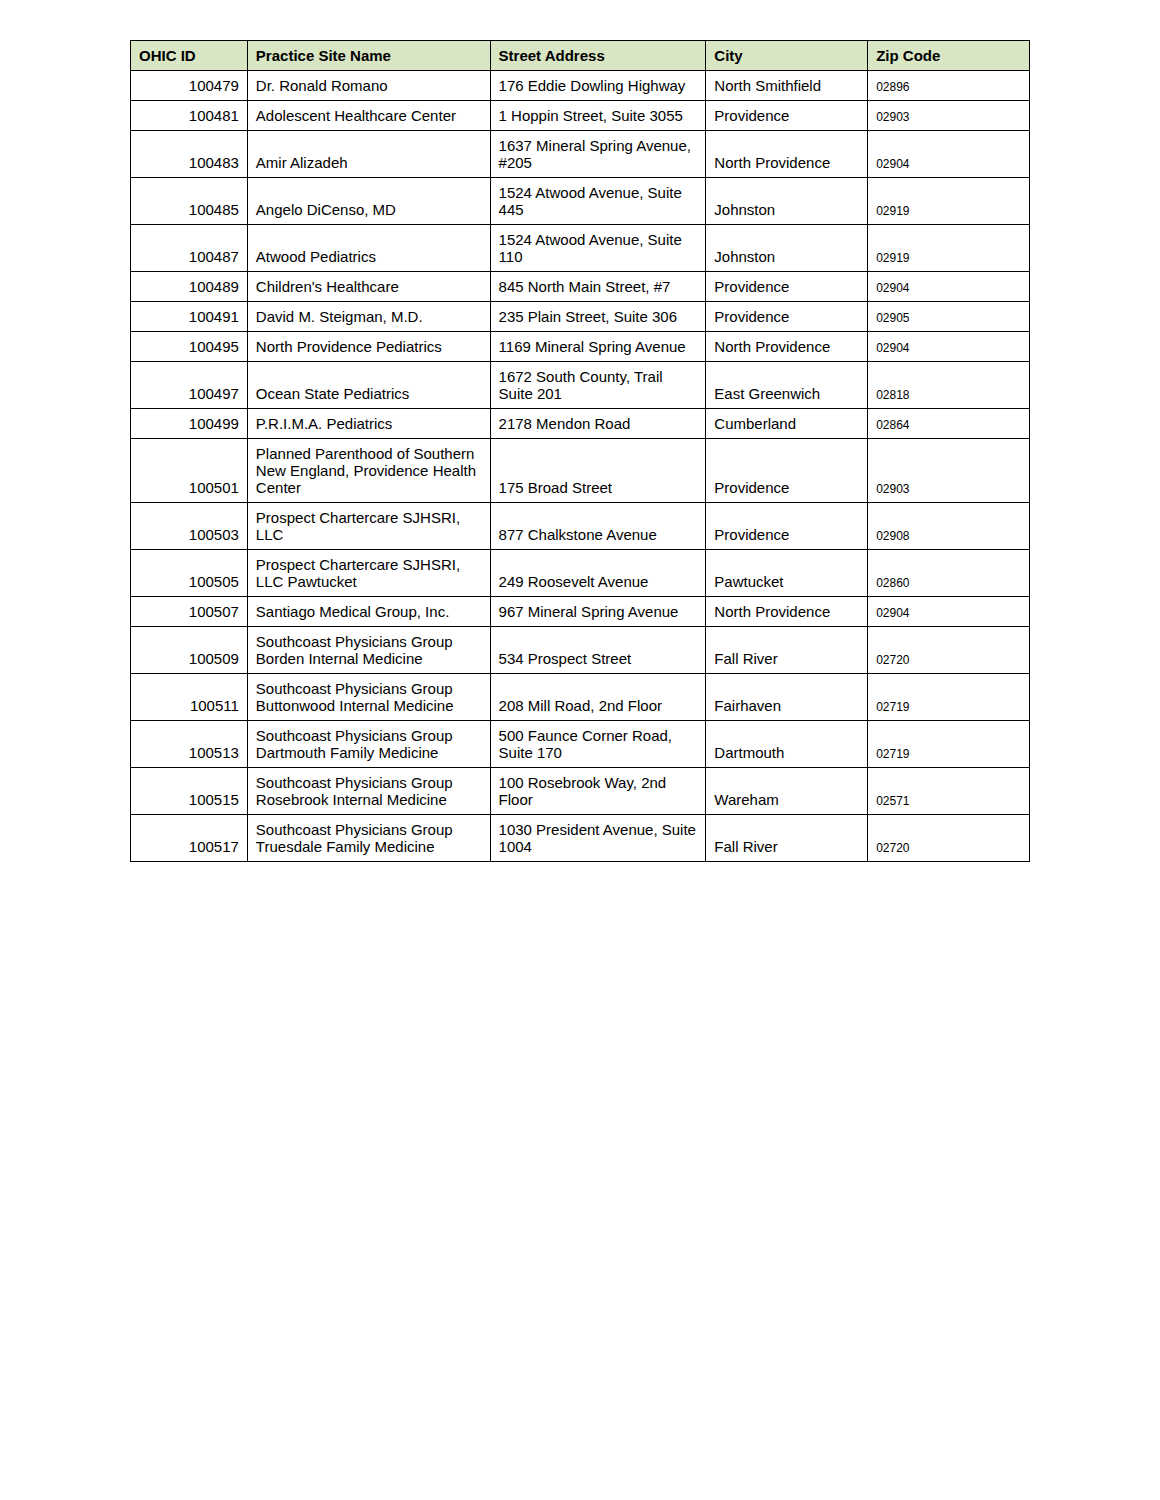| OHIC ID | Practice Site Name | Street Address | City | Zip Code |
| --- | --- | --- | --- | --- |
| 100479 | Dr. Ronald Romano | 176 Eddie Dowling Highway | North Smithfield | 02896 |
| 100481 | Adolescent Healthcare Center | 1 Hoppin Street, Suite 3055 | Providence | 02903 |
| 100483 | Amir Alizadeh | 1637 Mineral Spring Avenue, #205 | North Providence | 02904 |
| 100485 | Angelo DiCenso, MD | 1524 Atwood Avenue, Suite 445 | Johnston | 02919 |
| 100487 | Atwood Pediatrics | 1524 Atwood Avenue, Suite 110 | Johnston | 02919 |
| 100489 | Children's Healthcare | 845 North Main Street, #7 | Providence | 02904 |
| 100491 | David M. Steigman, M.D. | 235 Plain Street, Suite 306 | Providence | 02905 |
| 100495 | North Providence Pediatrics | 1169 Mineral Spring Avenue | North Providence | 02904 |
| 100497 | Ocean State Pediatrics | 1672 South County, Trail Suite 201 | East Greenwich | 02818 |
| 100499 | P.R.I.M.A. Pediatrics | 2178 Mendon Road | Cumberland | 02864 |
| 100501 | Planned Parenthood of Southern New England, Providence Health Center | 175 Broad Street | Providence | 02903 |
| 100503 | Prospect Chartercare SJHSRI, LLC | 877 Chalkstone Avenue | Providence | 02908 |
| 100505 | Prospect Chartercare SJHSRI, LLC Pawtucket | 249 Roosevelt Avenue | Pawtucket | 02860 |
| 100507 | Santiago Medical Group, Inc. | 967 Mineral Spring Avenue | North Providence | 02904 |
| 100509 | Southcoast Physicians Group Borden Internal Medicine | 534 Prospect Street | Fall River | 02720 |
| 100511 | Southcoast Physicians Group Buttonwood Internal Medicine | 208 Mill Road, 2nd Floor | Fairhaven | 02719 |
| 100513 | Southcoast Physicians Group Dartmouth Family Medicine | 500 Faunce Corner Road, Suite 170 | Dartmouth | 02719 |
| 100515 | Southcoast Physicians Group Rosebrook Internal Medicine | 100 Rosebrook Way, 2nd Floor | Wareham | 02571 |
| 100517 | Southcoast Physicians Group Truesdale Family Medicine | 1030 President Avenue, Suite 1004 | Fall River | 02720 |